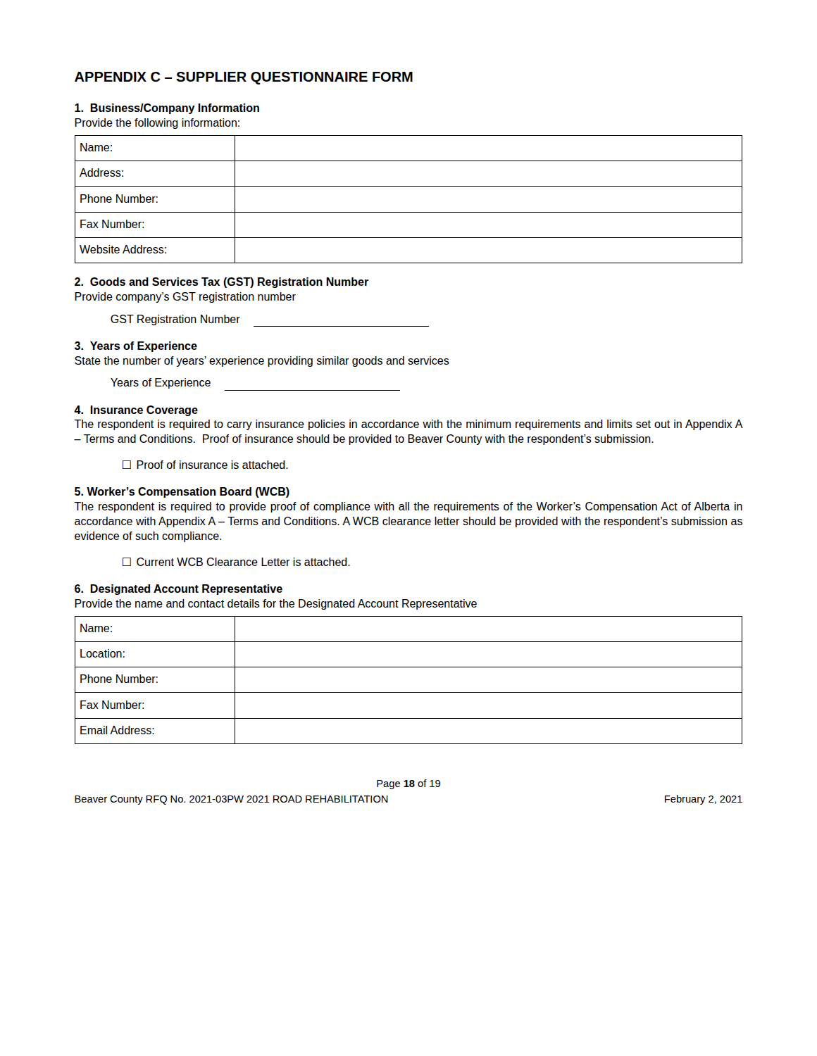APPENDIX C – SUPPLIER QUESTIONNAIRE FORM
1. Business/Company Information
Provide the following information:
| Name: | |
| Address: | |
| Phone Number: | |
| Fax Number: | |
| Website Address: | |
2. Goods and Services Tax (GST) Registration Number
Provide company’s GST registration number
GST Registration Number
3. Years of Experience
State the number of years’ experience providing similar goods and services
Years of Experience
4. Insurance Coverage
The respondent is required to carry insurance policies in accordance with the minimum requirements and limits set out in Appendix A – Terms and Conditions. Proof of insurance should be provided to Beaver County with the respondent’s submission.
☐Proof of insurance is attached.
5. Worker’s Compensation Board (WCB)
The respondent is required to provide proof of compliance with all the requirements of the Worker’s Compensation Act of Alberta in accordance with Appendix A – Terms and Conditions. A WCB clearance letter should be provided with the respondent’s submission as evidence of such compliance.
☐Current WCB Clearance Letter is attached.
6. Designated Account Representative
Provide the name and contact details for the Designated Account Representative
| Name: | |
| Location: | |
| Phone Number: | |
| Fax Number: | |
| Email Address: | |
Page 18 of 19
Beaver County RFQ No. 2021-03PW 2021 ROAD REHABILITATION February 2, 2021